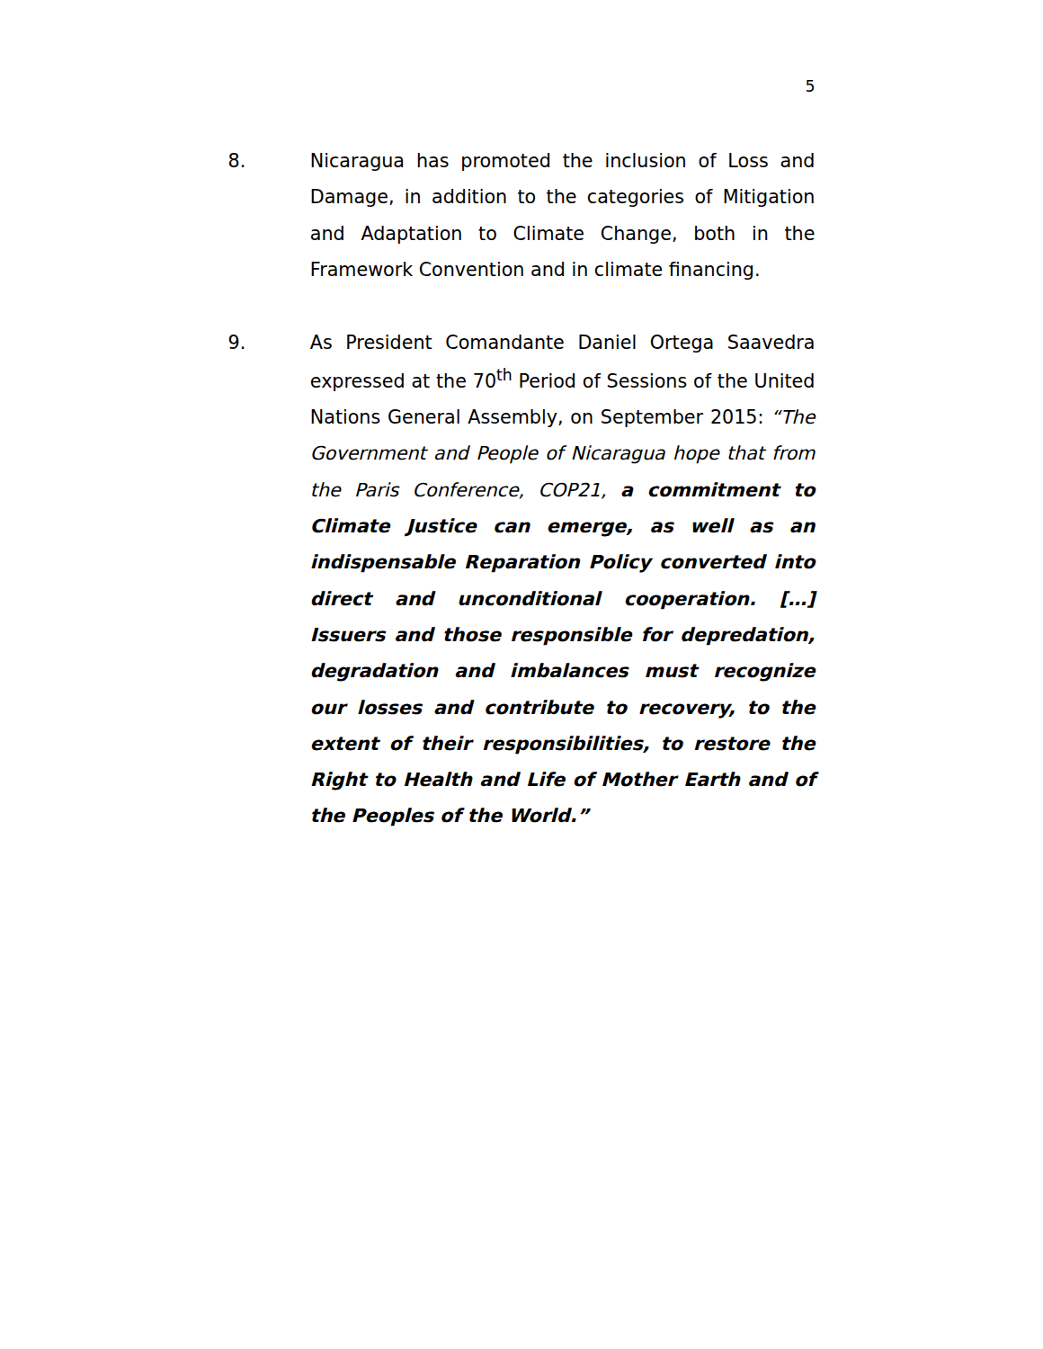5
8.
Nicaragua has promoted the inclusion of Loss and Damage, in addition to the categories of Mitigation and Adaptation to Climate Change, both in the Framework Convention and in climate financing.
9.
As President Comandante Daniel Ortega Saavedra expressed at the 70th Period of Sessions of the United Nations General Assembly, on September 2015: “The Government and People of Nicaragua hope that from the Paris Conference, COP21, a commitment to Climate Justice can emerge, as well as an indispensable Reparation Policy converted into direct and unconditional cooperation. […] Issuers and those responsible for depredation, degradation and imbalances must recognize our losses and contribute to recovery, to the extent of their responsibilities, to restore the Right to Health and Life of Mother Earth and of the Peoples of the World.”